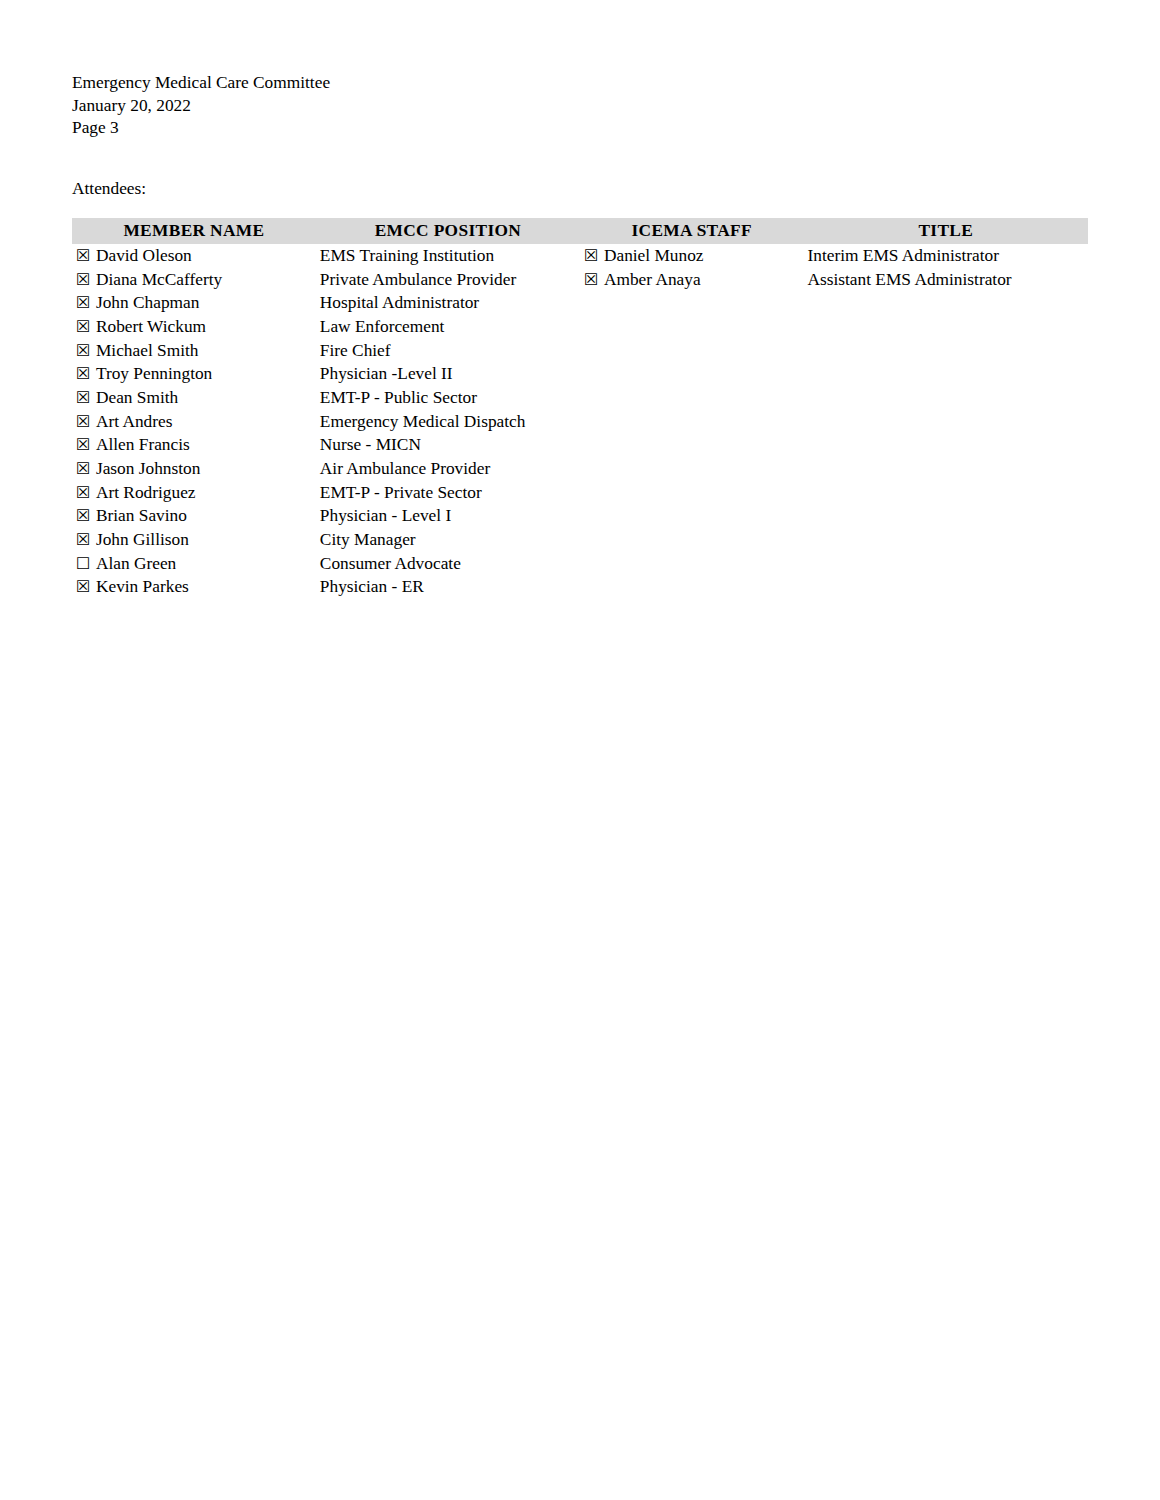Emergency Medical Care Committee
January 20, 2022
Page 3
Attendees:
| MEMBER NAME | EMCC POSITION | ICEMA STAFF | TITLE |
| --- | --- | --- | --- |
| ☒ David Oleson | EMS Training Institution | ☒ Daniel Munoz | Interim EMS Administrator |
| ☒ Diana McCafferty | Private Ambulance Provider | ☒ Amber Anaya | Assistant EMS Administrator |
| ☒ John Chapman | Hospital Administrator | | |
| ☒ Robert Wickum | Law Enforcement | | |
| ☒ Michael Smith | Fire Chief | | |
| ☒ Troy Pennington | Physician -Level II | | |
| ☒ Dean Smith | EMT-P - Public Sector | | |
| ☒ Art Andres | Emergency Medical Dispatch | | |
| ☒ Allen Francis | Nurse - MICN | | |
| ☒ Jason Johnston | Air Ambulance Provider | | |
| ☒ Art Rodriguez | EMT-P - Private Sector | | |
| ☒ Brian Savino | Physician - Level I | | |
| ☒ John Gillison | City Manager | | |
| ☐ Alan Green | Consumer Advocate | | |
| ☒ Kevin Parkes | Physician - ER | | |